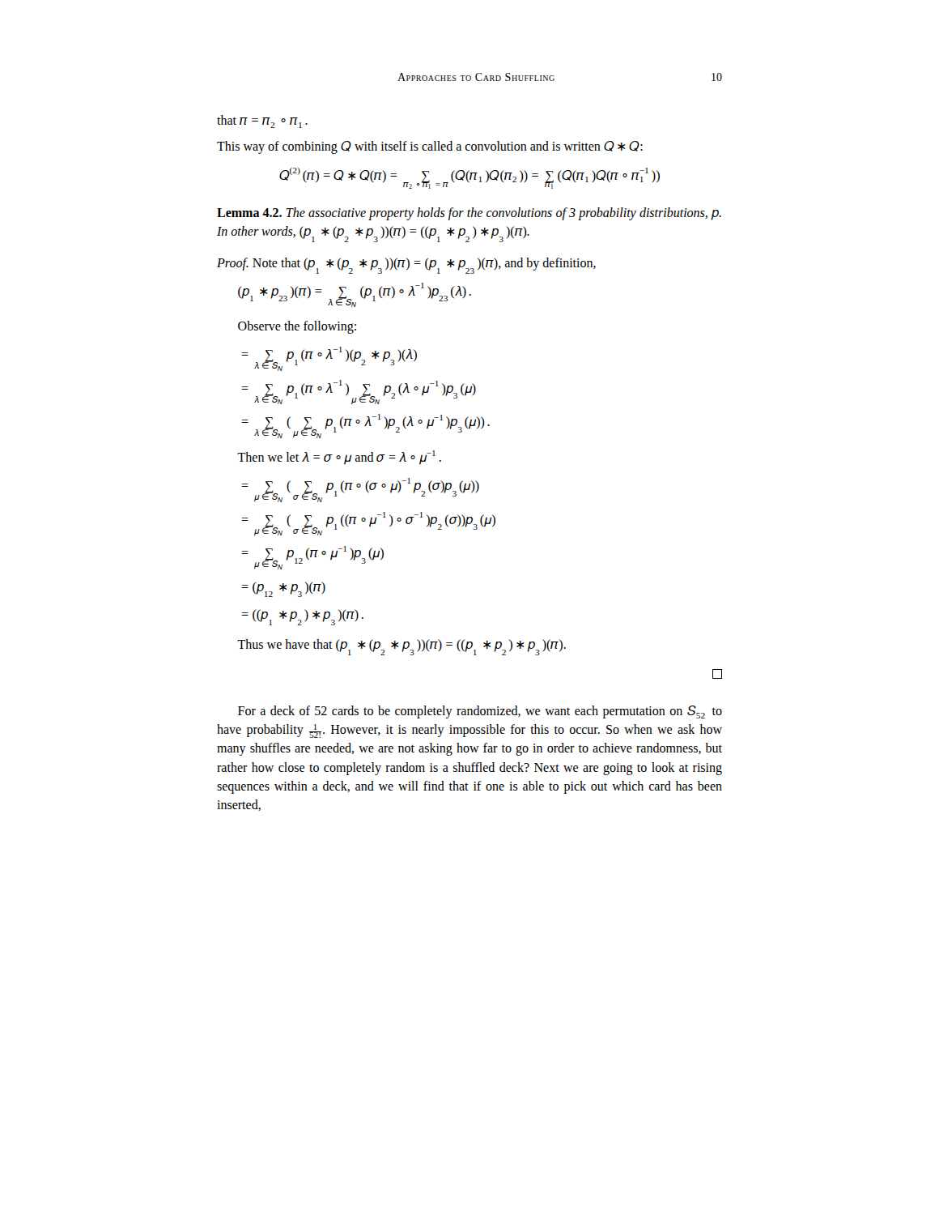Approaches to Card Shuffling 10
that π=π2∘π1.
This way of combining Q with itself is called a convolution and is written Q∗Q:
Q(2) (π) = Q∗Q(π) = ∑ π2∘π1=π (Q(π1)Q(π2)) = ∑ π1 (Q(π1)Q(π∘π1−1))
Lemma 4.2. The associative property holds for the convolutions of 3 probability distributions, p. In other words, (p1∗(p2∗p3))(π)=((p1∗p2)∗p3)(π).
Proof. Note that (p1∗(p2∗p3))(π)=(p1∗p23)(π), and by definition,
(p1∗p23)(π) = ∑λ∈SN (p1(π)∘λ−1) p23(λ).
Observe the following:
= ∑λ∈SN p1(π∘λ−1) (p2∗p3)(λ)
= ∑λ∈SN p1(π∘λ−1) ∑μ∈SN p2(λ∘μ−1) p3(μ)
= ∑λ∈SN ( ∑μ∈SN p1(π∘λ−1) p2(λ∘μ−1) p3(μ) ).
Then we let λ=σ∘μ and σ=λ∘μ−1.
= ∑μ∈SN ( ∑σ∈SN p1(π∘(σ∘μ)−1 p2(σ) p3(μ) )
= ∑μ∈SN ( ∑σ∈SN p1((π∘μ−1)∘σ−1) p2(σ)) p3(μ)
= ∑μ∈SN p12(π∘μ−1) p3(μ)
= (p12∗p3)(π)
= ((p1∗p2)∗p3)(π).
Thus we have that (p1∗(p2∗p3))(π)=((p1∗p2)∗p3)(π).
For a deck of 52 cards to be completely randomized, we want each permutation on S52 to have probability 152!. However, it is nearly impossible for this to occur. So when we ask how many shuffles are needed, we are not asking how far to go in order to achieve randomness, but rather how close to completely random is a shuffled deck? Next we are going to look at rising sequences within a deck, and we will find that if one is able to pick out which card has been inserted,